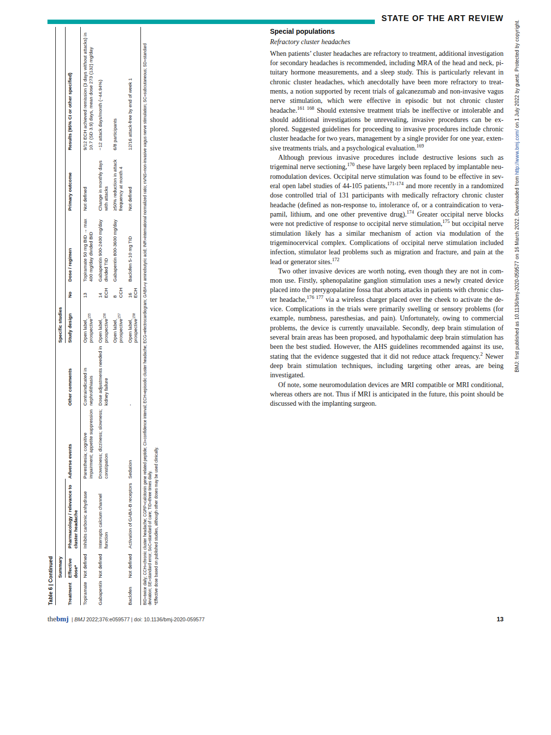BMJ: first published as 10.1136/bmj-2020-059577 on 16 March 2022. Downloaded from http://www.bmj.com/ on 1 July 2022 by guest. Protected by copyright.
State of the Art Review
Table 6 | Continued
| | Summary | | | Specific studies |
| --- | --- | --- | --- | --- |
| Treatment | Effective dose* | Pharmacology / relevance to cluster headache | Adverse events | Other comments | Study design | No | Dose / regimen | Primary outcome | Results (95% CI or other specified) |
| Topiramate | Not defined | Inhibits carbonic anhydrase | Paresthesia; cognitive impairment; appetite suppression | Contraindicated in nephrolithiasis | Open label, prospective 155 | 13 | Topiramate 50 mg BID → max 400 mg/day divided BID | Not defined | 9/12 ECH achieved remission (3 days without attacks) in 10.7 (SD 3.9) days, mean dose 273 (132) mg/day |
| Gabapentin | Not defined | Interrupts calcium channel function | Drowsiness; dizziness; slowness; constipation | Dose adjustments needed in kidney failure | Open label, prospective 156 | 14 ECH | Gabapentin 900-2400 mg/day divided TID | Change in monthly days with attacks | −12 attack days/month (−44.94%) |
| | | | | | Open label, prospective 157 | 8 CCH | Gabapentin 800-3600 mg/day | ≥50% reduction in attack frequency at month 4 | 6/8 participants |
| Baclofen | Not defined | Activation of GABA-B receptors | Sedation | - | Open label, prospective 158 | 16 ECH | Baclofen 5-10 mg TID | Not defined | 12/16 attack-free by end of week 1 |
BID=twice daily; CCH=chronic cluster headache; CGRP=calcitonin gene related peptide; CI=confidence interval; ECH=episodic cluster headache; ECG=electrocardiogram; GABA=γ aminobutyric acid; INR=international normalized ratio; nVNS=non-invasive vagus nerve stimulation; SC=subcutaneous; SD=standard deviation; SE=standard error; SoC=standard of care; TID=three times daily.
*Effective dose based on published studies, although other doses may be used clinically.
Special populations
Refractory cluster headaches
When patients’ cluster headaches are refractory to treatment, additional investigation for secondary headaches is recommended, including MRA of the head and neck, pituitary hormone measurements, and a sleep study. This is particularly relevant in chronic cluster headaches, which anecdotally have been more refractory to treatments, a notion supported by recent trials of galcanezumab and non-invasive vagus nerve stimulation, which were effective in episodic but not chronic cluster headache.161 168 Should extensive treatment trials be ineffective or intolerable and should additional investigations be unrevealing, invasive procedures can be explored. Suggested guidelines for proceeding to invasive procedures include chronic cluster headache for two years, management by a single provider for one year, extensive treatments trials, and a psychological evaluation.169
Although previous invasive procedures include destructive lesions such as trigeminal nerve sectioning,170 these have largely been replaced by implantable neuromodulation devices. Occipital nerve stimulation was found to be effective in several open label studies of 44-105 patients,171-174 and more recently in a randomized dose controlled trial of 131 participants with medically refractory chronic cluster headache (defined as non-response to, intolerance of, or a contraindication to verapamil, lithium, and one other preventive drug).174 Greater occipital nerve blocks were not predictive of response to occipital nerve stimulation,175 but occipital nerve stimulation likely has a similar mechanism of action via modulation of the trigeminocervical complex. Complications of occipital nerve stimulation included infection, stimulator lead problems such as migration and fracture, and pain at the lead or generator sites.172
Two other invasive devices are worth noting, even though they are not in common use. Firstly, sphenopalatine ganglion stimulation uses a newly created device placed into the pterygopalatine fossa that aborts attacks in patients with chronic cluster headache,176 177 via a wireless charger placed over the cheek to activate the device. Complications in the trials were primarily swelling or sensory problems (for example, numbness, paresthesias, and pain). Unfortunately, owing to commercial problems, the device is currently unavailable. Secondly, deep brain stimulation of several brain areas has been proposed, and hypothalamic deep brain stimulation has been the best studied. However, the AHS guidelines recommended against its use, stating that the evidence suggested that it did not reduce attack frequency.2 Newer deep brain stimulation techniques, including targeting other areas, are being investigated.
Of note, some neuromodulation devices are MRI compatible or MRI conditional, whereas others are not. Thus if MRI is anticipated in the future, this point should be discussed with the implanting surgeon.
the bmj | BMJ 2022;376:e059577 | doi: 10.1136/bmj-2020-059577
13